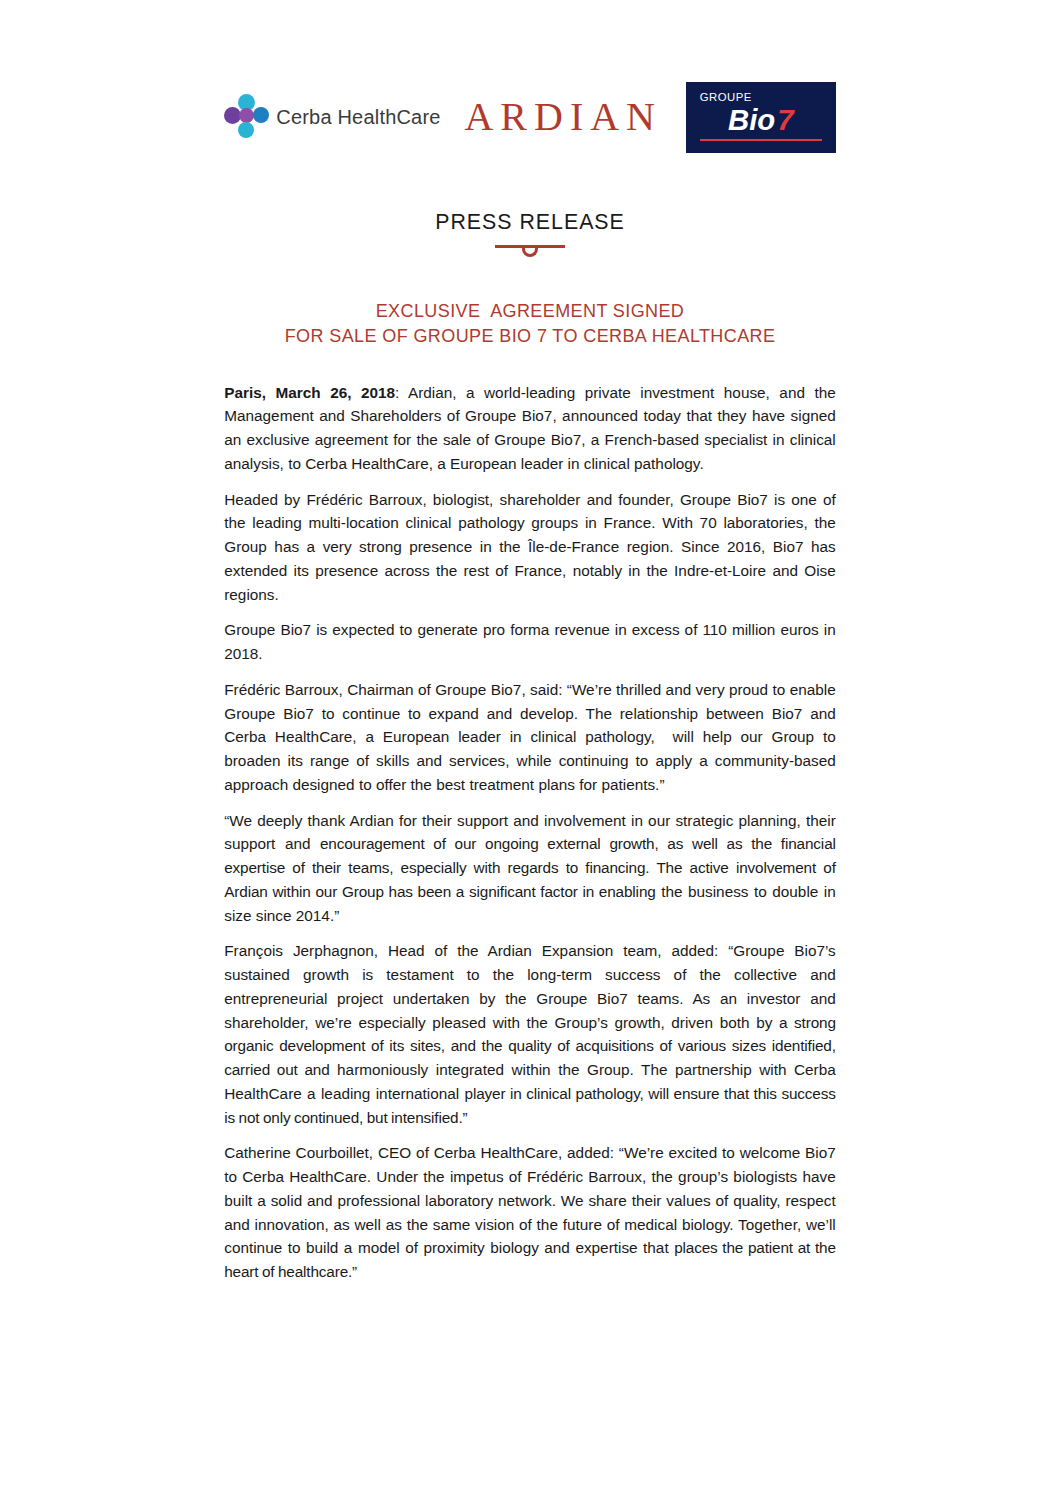Cerba HealthCare
ARDIAN
GROUPE Bio 7
PRESS RELEASE
EXCLUSIVE AGREEMENT SIGNED
FOR SALE OF GROUPE BIO 7 TO CERBA HEALTHCARE
Paris, March 26, 2018: Ardian, a world-leading private investment house, and the Management and Shareholders of Groupe Bio7, announced today that they have signed an exclusive agreement for the sale of Groupe Bio7, a French-based specialist in clinical analysis, to Cerba HealthCare, a European leader in clinical pathology.
Headed by Frédéric Barroux, biologist, shareholder and founder, Groupe Bio7 is one of the leading multi-location clinical pathology groups in France. With 70 laboratories, the Group has a very strong presence in the Île-de-France region. Since 2016, Bio7 has extended its presence across the rest of France, notably in the Indre-et-Loire and Oise regions.
Groupe Bio7 is expected to generate pro forma revenue in excess of 110 million euros in 2018.
Frédéric Barroux, Chairman of Groupe Bio7, said: “We’re thrilled and very proud to enable Groupe Bio7 to continue to expand and develop. The relationship between Bio7 and Cerba HealthCare, a European leader in clinical pathology, will help our Group to broaden its range of skills and services, while continuing to apply a community-based approach designed to offer the best treatment plans for patients.”
“We deeply thank Ardian for their support and involvement in our strategic planning, their support and encouragement of our ongoing external growth, as well as the financial expertise of their teams, especially with regards to financing. The active involvement of Ardian within our Group has been a significant factor in enabling the business to double in size since 2014.”
François Jerphagnon, Head of the Ardian Expansion team, added: “Groupe Bio7’s sustained growth is testament to the long-term success of the collective and entrepreneurial project undertaken by the Groupe Bio7 teams. As an investor and shareholder, we’re especially pleased with the Group’s growth, driven both by a strong organic development of its sites, and the quality of acquisitions of various sizes identified, carried out and harmoniously integrated within the Group. The partnership with Cerba HealthCare a leading international player in clinical pathology, will ensure that this success is not only continued, but intensified.”
Catherine Courboillet, CEO of Cerba HealthCare, added: “We’re excited to welcome Bio7 to Cerba HealthCare. Under the impetus of Frédéric Barroux, the group’s biologists have built a solid and professional laboratory network. We share their values of quality, respect and innovation, as well as the same vision of the future of medical biology. Together, we’ll continue to build a model of proximity biology and expertise that places the patient at the heart of healthcare.”